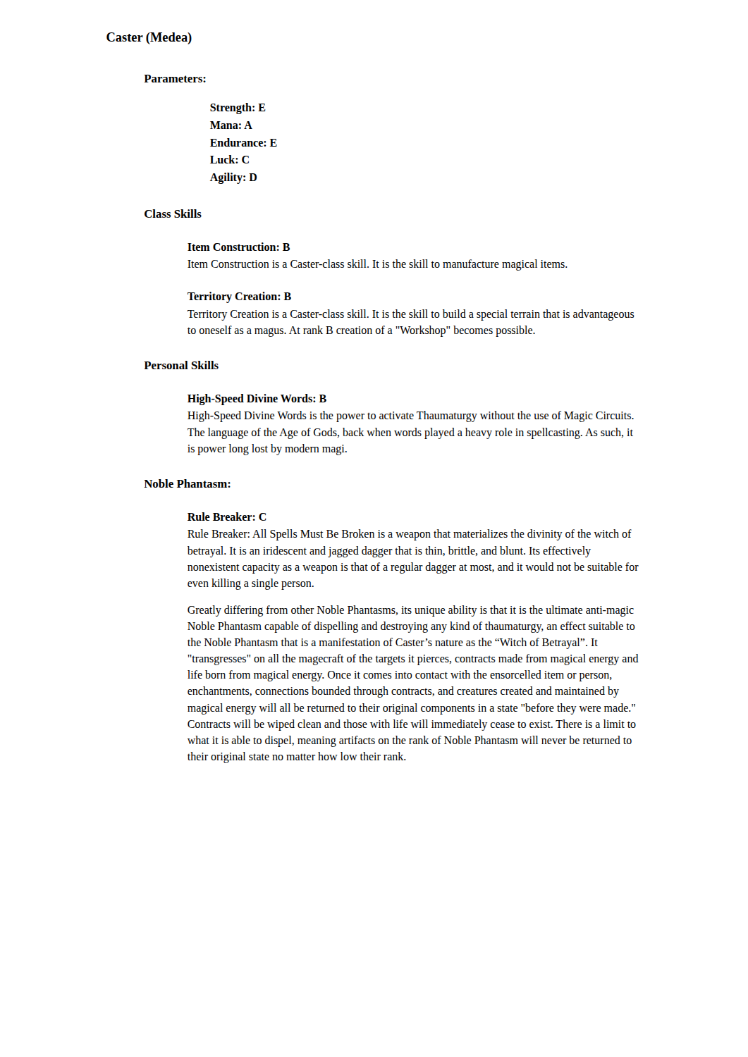Caster (Medea)
Parameters:
Strength: E
Mana: A
Endurance: E
Luck: C
Agility: D
Class Skills
Item Construction: B
Item Construction is a Caster-class skill. It is the skill to manufacture magical items.
Territory Creation: B
Territory Creation is a Caster-class skill. It is the skill to build a special terrain that is advantageous to oneself as a magus. At rank B creation of a "Workshop" becomes possible.
Personal Skills
High-Speed Divine Words: B
High-Speed Divine Words is the power to activate Thaumaturgy without the use of Magic Circuits. The language of the Age of Gods, back when words played a heavy role in spellcasting. As such, it is power long lost by modern magi.
Noble Phantasm:
Rule Breaker: C
Rule Breaker: All Spells Must Be Broken is a weapon that materializes the divinity of the witch of betrayal. It is an iridescent and jagged dagger that is thin, brittle, and blunt. Its effectively nonexistent capacity as a weapon is that of a regular dagger at most, and it would not be suitable for even killing a single person.
Greatly differing from other Noble Phantasms, its unique ability is that it is the ultimate anti-magic Noble Phantasm capable of dispelling and destroying any kind of thaumaturgy, an effect suitable to the Noble Phantasm that is a manifestation of Caster’s nature as the “Witch of Betrayal”. It "transgresses" on all the magecraft of the targets it pierces, contracts made from magical energy and life born from magical energy. Once it comes into contact with the ensorcelled item or person, enchantments, connections bounded through contracts, and creatures created and maintained by magical energy will all be returned to their original components in a state "before they were made." Contracts will be wiped clean and those with life will immediately cease to exist. There is a limit to what it is able to dispel, meaning artifacts on the rank of Noble Phantasm will never be returned to their original state no matter how low their rank.